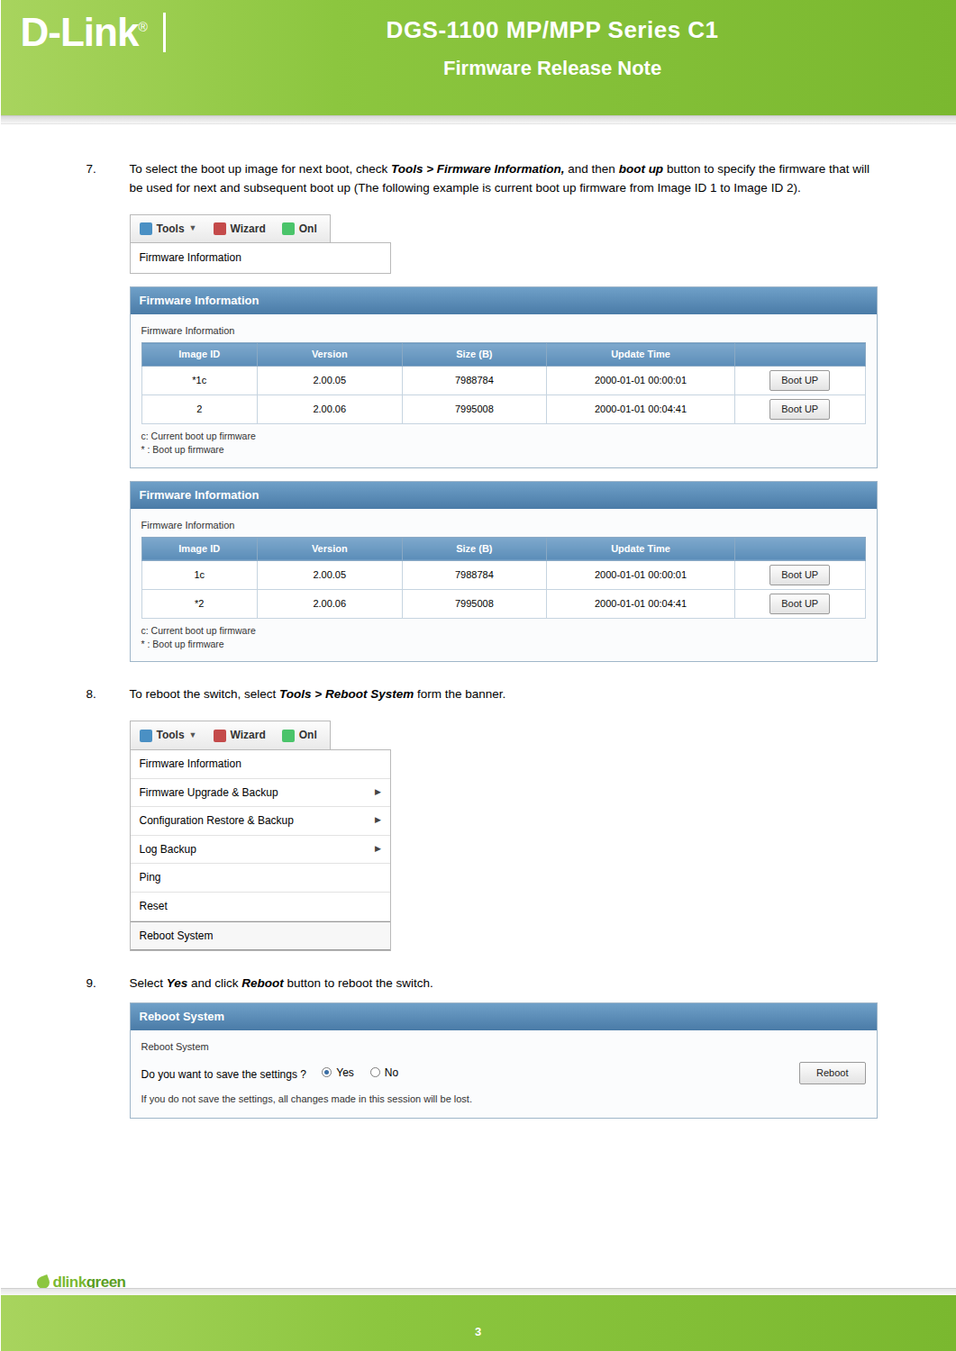D-Link®
DGS-1100 MP/MPP Series C1
Firmware Release Note
7. To select the boot up image for next boot, check Tools > Firmware Information, and then boot up button to specify the firmware that will be used for next and subsequent boot up (The following example is current boot up firmware from Image ID 1 to Image ID 2).
Tools ▼ Wizard Onl
Firmware Information
Firmware Information
Firmware Information
| Image ID | Version | Size (B) | Update Time | |
| --- | --- | --- | --- | --- |
| *1c | 2.00.05 | 7988784 | 2000-01-01 00:00:01 | Boot UP |
| 2 | 2.00.06 | 7995008 | 2000-01-01 00:04:41 | Boot UP |
c: Current boot up firmware
* : Boot up firmware
Firmware Information
Firmware Information
| Image ID | Version | Size (B) | Update Time | |
| --- | --- | --- | --- | --- |
| 1c | 2.00.05 | 7988784 | 2000-01-01 00:00:01 | Boot UP |
| *2 | 2.00.06 | 7995008 | 2000-01-01 00:04:41 | Boot UP |
c: Current boot up firmware
* : Boot up firmware
8. To reboot the switch, select Tools > Reboot System form the banner.
Tools ▼ Wizard Onl
Firmware Information
Firmware Upgrade & Backup▶
Configuration Restore & Backup▶
Log Backup▶
Ping
Reset
Reboot System
9. Select Yes and click Reboot button to reboot the switch.
Reboot System
Reboot System
Do you want to save the settings ? Yes No
Reboot
If you do not save the settings, all changes made in this session will be lost.
dlinkgreen
3